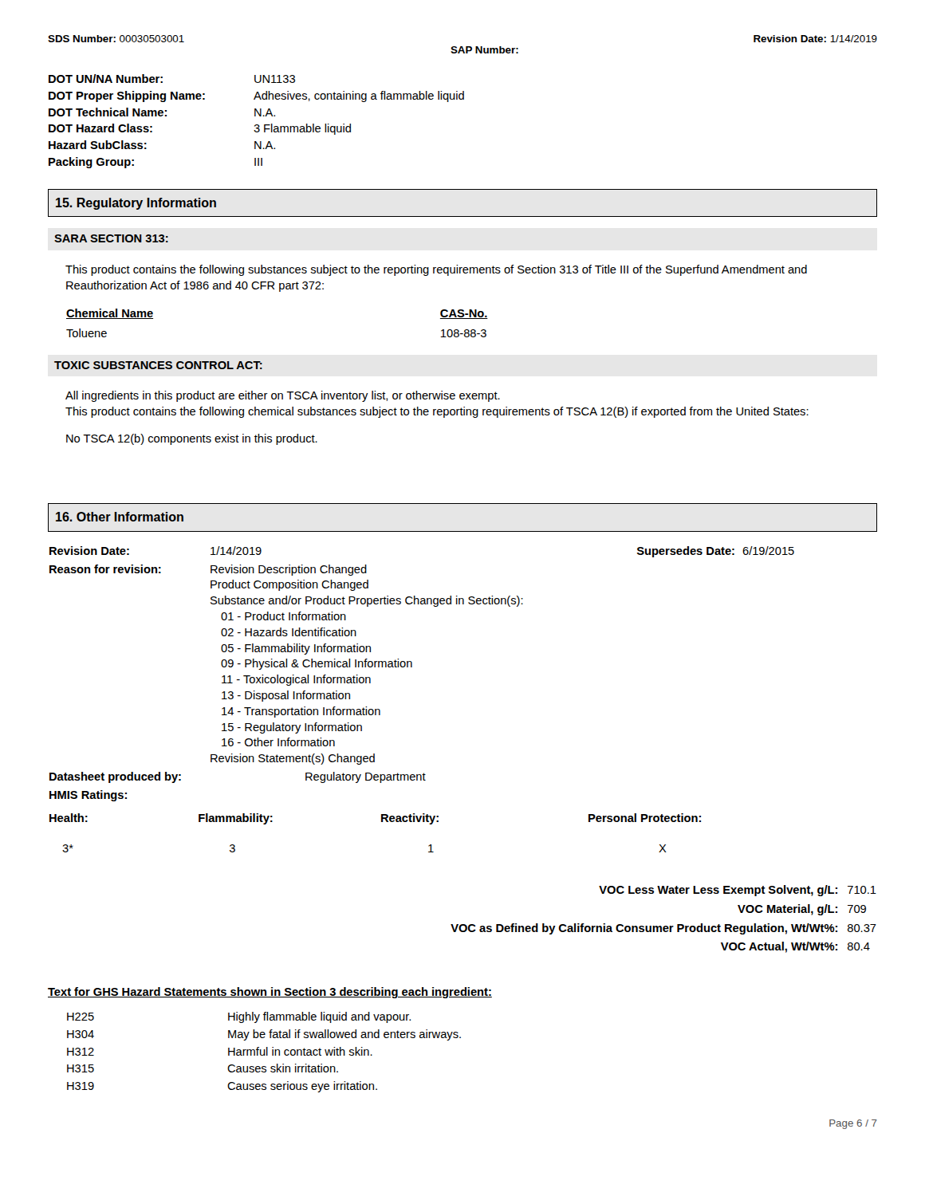SDS Number: 00030503001
SAP Number:
Revision Date: 1/14/2019
| DOT UN/NA Number: | UN1133 |
| DOT Proper Shipping Name: | Adhesives, containing a flammable liquid |
| DOT Technical Name: | N.A. |
| DOT Hazard Class: | 3 Flammable liquid |
| Hazard SubClass: | N.A. |
| Packing Group: | III |
15. Regulatory Information
SARA SECTION 313:
This product contains the following substances subject to the reporting requirements of Section 313 of Title III of the Superfund Amendment and Reauthorization Act of 1986 and 40 CFR part 372:
| Chemical Name | CAS-No. |
| --- | --- |
| Toluene | 108-88-3 |
TOXIC SUBSTANCES CONTROL ACT:
All ingredients in this product are either on TSCA inventory list, or otherwise exempt.
This product contains the following chemical substances subject to the reporting requirements of TSCA 12(B) if exported from the United States:
No TSCA 12(b) components exist in this product.
16. Other Information
| Revision Date: | 1/14/2019 | Supersedes Date: | 6/19/2015 |
| Reason for revision: | Revision Description Changed Product Composition Changed Substance and/or Product Properties Changed in Section(s): 01 - Product Information 02 - Hazards Identification 05 - Flammability Information 09 - Physical & Chemical Information 11 - Toxicological Information 13 - Disposal Information 14 - Transportation Information 15 - Regulatory Information 16 - Other Information Revision Statement(s) Changed |
| Datasheet produced by: | Regulatory Department |
| HMIS Ratings: | |
| Health: | Flammability: | Reactivity: | Personal Protection: |
| --- | --- | --- | --- |
| 3* | 3 | 1 | X |
| VOC Less Water Less Exempt Solvent, g/L: | 710.1 |
| VOC Material, g/L: | 709 |
| VOC as Defined by California Consumer Product Regulation, Wt/Wt%: | 80.37 |
| VOC Actual, Wt/Wt%: | 80.4 |
Text for GHS Hazard Statements shown in Section 3 describing each ingredient:
| H225 | Highly flammable liquid and vapour. |
| H304 | May be fatal if swallowed and enters airways. |
| H312 | Harmful in contact with skin. |
| H315 | Causes skin irritation. |
| H319 | Causes serious eye irritation. |
Page 6 / 7